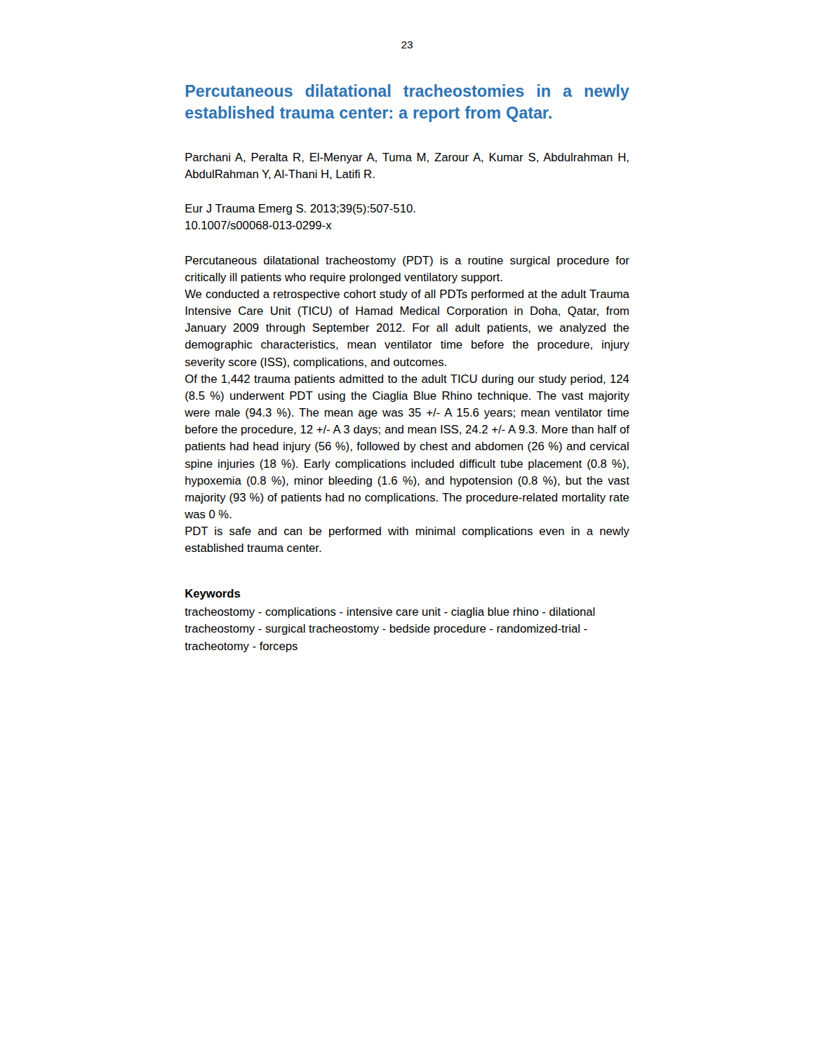23
Percutaneous dilatational tracheostomies in a newly established trauma center: a report from Qatar.
Parchani A, Peralta R, El-Menyar A, Tuma M, Zarour A, Kumar S, Abdulrahman H, AbdulRahman Y, Al-Thani H, Latifi R.
Eur J Trauma Emerg S. 2013;39(5):507-510. 10.1007/s00068-013-0299-x
Percutaneous dilatational tracheostomy (PDT) is a routine surgical procedure for critically ill patients who require prolonged ventilatory support.
We conducted a retrospective cohort study of all PDTs performed at the adult Trauma Intensive Care Unit (TICU) of Hamad Medical Corporation in Doha, Qatar, from January 2009 through September 2012. For all adult patients, we analyzed the demographic characteristics, mean ventilator time before the procedure, injury severity score (ISS), complications, and outcomes.
Of the 1,442 trauma patients admitted to the adult TICU during our study period, 124 (8.5 %) underwent PDT using the Ciaglia Blue Rhino technique. The vast majority were male (94.3 %). The mean age was 35 +/- A 15.6 years; mean ventilator time before the procedure, 12 +/- A 3 days; and mean ISS, 24.2 +/- A 9.3. More than half of patients had head injury (56 %), followed by chest and abdomen (26 %) and cervical spine injuries (18 %). Early complications included difficult tube placement (0.8 %), hypoxemia (0.8 %), minor bleeding (1.6 %), and hypotension (0.8 %), but the vast majority (93 %) of patients had no complications. The procedure-related mortality rate was 0 %.
PDT is safe and can be performed with minimal complications even in a newly established trauma center.
Keywords
tracheostomy - complications - intensive care unit - ciaglia blue rhino - dilational tracheostomy - surgical tracheostomy - bedside procedure - randomized-trial - tracheotomy - forceps